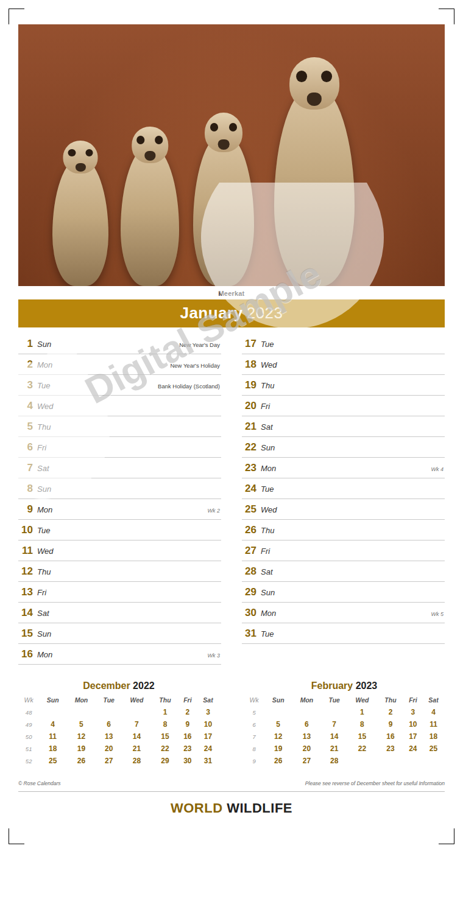Meerkat
January2023
1 Sun
New Year's Day
2 Mon
New Year's Holiday
3 Tue
Bank Holiday (Scotland)
4 Wed
5 Thu
6 Fri
7 Sat
8 Sun
9 Mon
Wk 2
10 Tue
11 Wed
12 Thu
13 Fri
14 Sat
15 Sun
16 Mon
Wk 3
17 Tue
18 Wed
19 Thu
20 Fri
21 Sat
22 Sun
23 Mon
Wk 4
24 Tue
25 Wed
26 Thu
27 Fri
28 Sat
29 Sun
30 Mon
Wk 5
31 Tue
December 2022
| Wk | Sun | Mon | Tue | Wed | Thu | Fri | Sat |
| --- | --- | --- | --- | --- | --- | --- | --- |
| 48 | | | | | 1 | 2 | 3 |
| 49 | 4 | 5 | 6 | 7 | 8 | 9 | 10 |
| 50 | 11 | 12 | 13 | 14 | 15 | 16 | 17 |
| 51 | 18 | 19 | 20 | 21 | 22 | 23 | 24 |
| 52 | 25 | 26 | 27 | 28 | 29 | 30 | 31 |
February 2023
| Wk | Sun | Mon | Tue | Wed | Thu | Fri | Sat |
| --- | --- | --- | --- | --- | --- | --- | --- |
| 5 | | | | 1 | 2 | 3 | 4 |
| 6 | 5 | 6 | 7 | 8 | 9 | 10 | 11 |
| 7 | 12 | 13 | 14 | 15 | 16 | 17 | 18 |
| 8 | 19 | 20 | 21 | 22 | 23 | 24 | 25 |
| 9 | 26 | 27 | 28 | | | | |
© Rose Calendars Please see reverse of December sheet for useful Information
WORLD WILDLIFE
Digital Sample